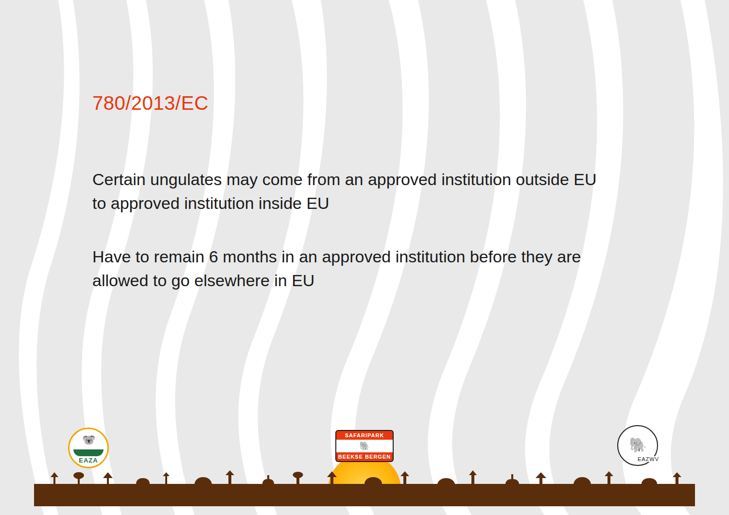780/2013/EC
Certain ungulates may come from an approved institution outside EU to approved institution inside EU
Have to remain 6 months in an approved institution before they are allowed to go elsewhere in EU
🐨
EAZA
SAFARIPARK
🐘
BEEKSE BERGEN
🐘
EAZWV